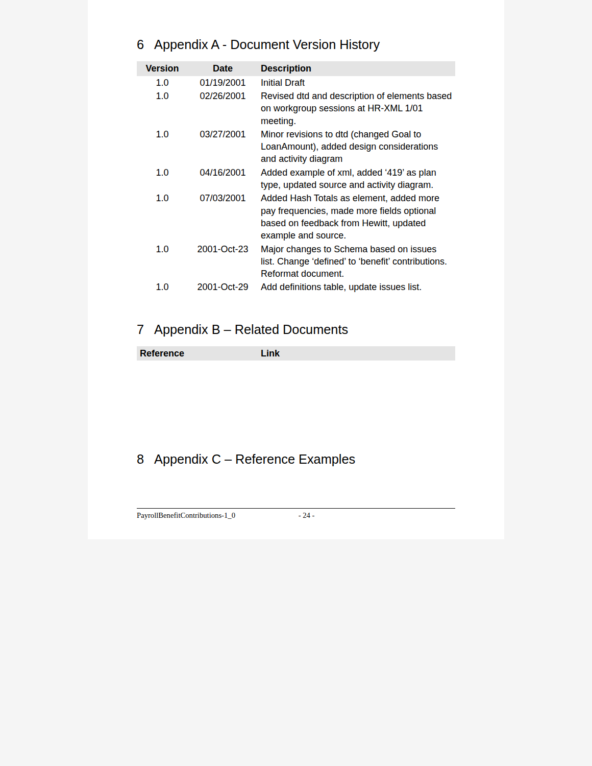6 Appendix A - Document Version History
| Version | Date | Description |
| --- | --- | --- |
| 1.0 | 01/19/2001 | Initial Draft |
| 1.0 | 02/26/2001 | Revised dtd and description of elements based on workgroup sessions at HR-XML 1/01 meeting. |
| 1.0 | 03/27/2001 | Minor revisions to dtd (changed Goal to LoanAmount), added design considerations and activity diagram |
| 1.0 | 04/16/2001 | Added example of xml, added ‘419’ as plan type, updated source and activity diagram. |
| 1.0 | 07/03/2001 | Added Hash Totals as element, added more pay frequencies, made more fields optional based on feedback from Hewitt, updated example and source. |
| 1.0 | 2001-Oct-23 | Major changes to Schema based on issues list. Change ‘defined’ to ‘benefit’ contributions. Reformat document. |
| 1.0 | 2001-Oct-29 | Add definitions table, update issues list. |
7 Appendix B – Related Documents
| Reference | Link |
| --- | --- |
8 Appendix C – Reference Examples
PayrollBenefitContributions-1_0 - 24 -